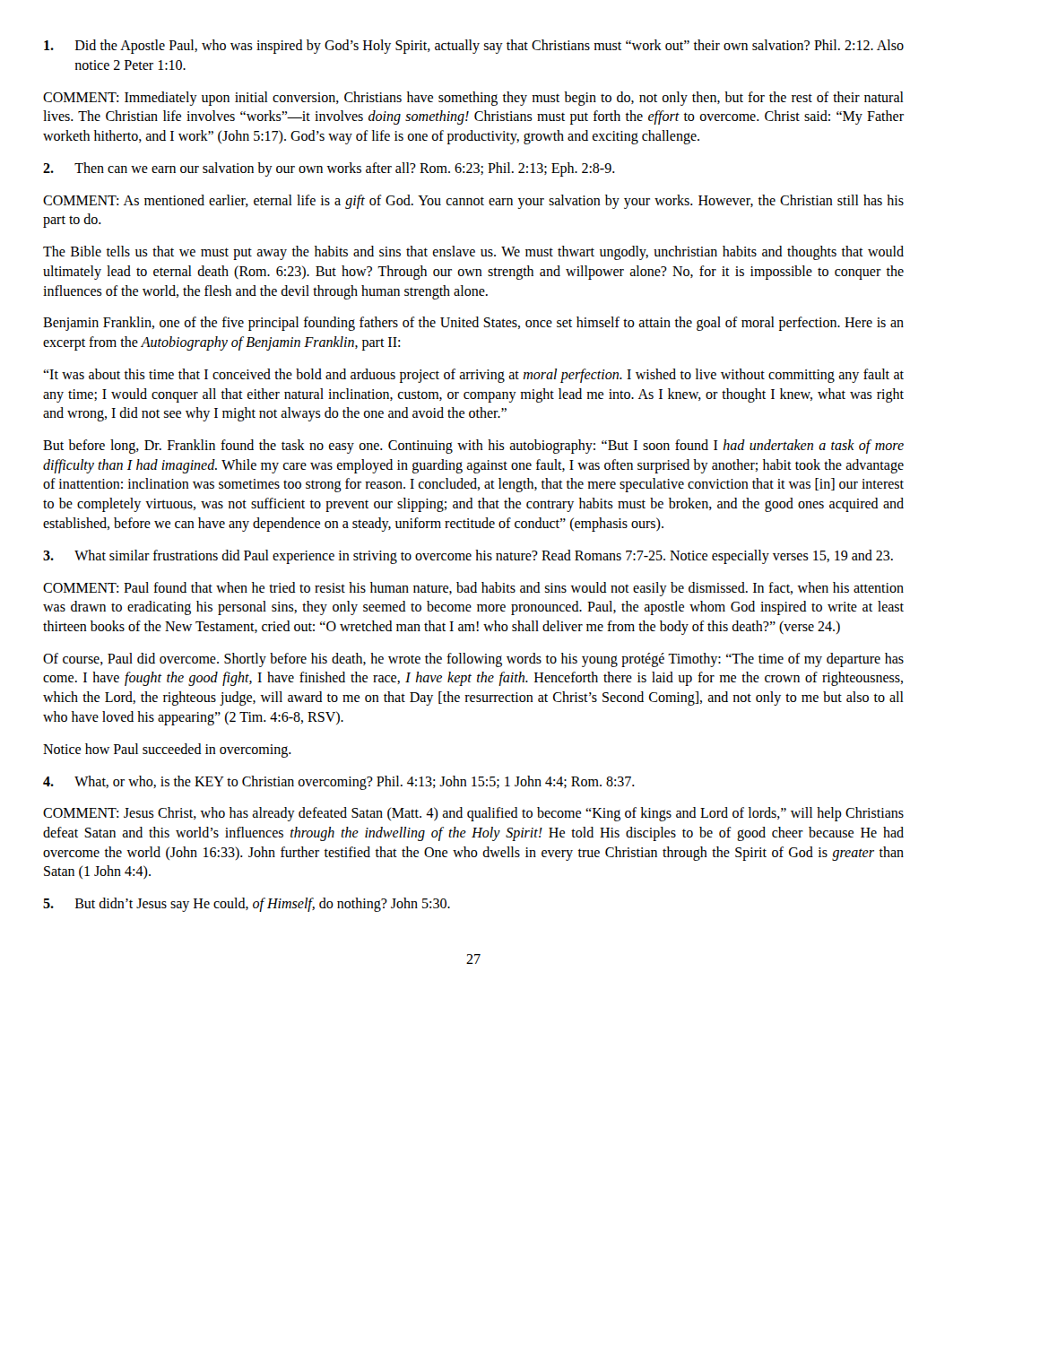1. Did the Apostle Paul, who was inspired by God’s Holy Spirit, actually say that Christians must “work out” their own salvation? Phil. 2:12. Also notice 2 Peter 1:10.
COMMENT: Immediately upon initial conversion, Christians have something they must begin to do, not only then, but for the rest of their natural lives. The Christian life involves “works”—it involves doing something! Christians must put forth the effort to overcome. Christ said: “My Father worketh hitherto, and I work” (John 5:17). God’s way of life is one of productivity, growth and exciting challenge.
2. Then can we earn our salvation by our own works after all? Rom. 6:23; Phil. 2:13; Eph. 2:8-9.
COMMENT: As mentioned earlier, eternal life is a gift of God. You cannot earn your salvation by your works. However, the Christian still has his part to do.
The Bible tells us that we must put away the habits and sins that enslave us. We must thwart ungodly, unchristian habits and thoughts that would ultimately lead to eternal death (Rom. 6:23). But how? Through our own strength and willpower alone? No, for it is impossible to conquer the influences of the world, the flesh and the devil through human strength alone.
Benjamin Franklin, one of the five principal founding fathers of the United States, once set himself to attain the goal of moral perfection. Here is an excerpt from the Autobiography of Benjamin Franklin, part II:
“It was about this time that I conceived the bold and arduous project of arriving at moral perfection. I wished to live without committing any fault at any time; I would conquer all that either natural inclination, custom, or company might lead me into. As I knew, or thought I knew, what was right and wrong, I did not see why I might not always do the one and avoid the other.”
But before long, Dr. Franklin found the task no easy one. Continuing with his autobiography: “But I soon found I had undertaken a task of more difficulty than I had imagined. While my care was employed in guarding against one fault, I was often surprised by another; habit took the advantage of inattention: inclination was sometimes too strong for reason. I concluded, at length, that the mere speculative conviction that it was [in] our interest to be completely virtuous, was not sufficient to prevent our slipping; and that the contrary habits must be broken, and the good ones acquired and established, before we can have any dependence on a steady, uniform rectitude of conduct” (emphasis ours).
3. What similar frustrations did Paul experience in striving to overcome his nature? Read Romans 7:7-25. Notice especially verses 15, 19 and 23.
COMMENT: Paul found that when he tried to resist his human nature, bad habits and sins would not easily be dismissed. In fact, when his attention was drawn to eradicating his personal sins, they only seemed to become more pronounced. Paul, the apostle whom God inspired to write at least thirteen books of the New Testament, cried out: “O wretched man that I am! who shall deliver me from the body of this death?” (verse 24.)
Of course, Paul did overcome. Shortly before his death, he wrote the following words to his young protégé Timothy: “The time of my departure has come. I have fought the good fight, I have finished the race, I have kept the faith. Henceforth there is laid up for me the crown of righteousness, which the Lord, the righteous judge, will award to me on that Day [the resurrection at Christ’s Second Coming], and not only to me but also to all who have loved his appearing” (2 Tim. 4:6-8, RSV).
Notice how Paul succeeded in overcoming.
4. What, or who, is the KEY to Christian overcoming? Phil. 4:13; John 15:5; 1 John 4:4; Rom. 8:37.
COMMENT: Jesus Christ, who has already defeated Satan (Matt. 4) and qualified to become “King of kings and Lord of lords,” will help Christians defeat Satan and this world’s influences through the indwelling of the Holy Spirit! He told His disciples to be of good cheer because He had overcome the world (John 16:33). John further testified that the One who dwells in every true Christian through the Spirit of God is greater than Satan (1 John 4:4).
5. But didn’t Jesus say He could, of Himself, do nothing? John 5:30.
27